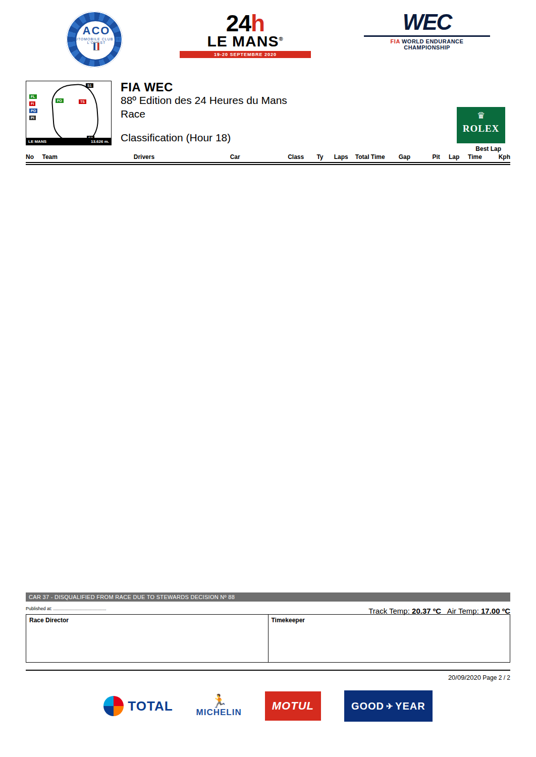ACO
AUTOMOBILE CLUB DE L'OUEST
24h
LE MANS®
19-20 SEPTEMBRE 2020
WEC
FIA WORLD ENDURANCE
CHAMPIONSHIP
S1 S2 FL FI PO PI FO TS
LE MANS 13.626 m.
FIA WEC
88º Edition des 24 Heures du Mans
Race
Classification (Hour 18)
♛
ROLEX
Best Lap
No
Team
Drivers
Car
Class
Ty
Laps
Total Time
Gap
Pit
Lap
Time
Kph
CAR 37 - DISQUALIFIED FROM RACE DUE TO STEWARDS DECISION Nº 88
Track Temp: 20.37 ºC Air Temp: 17.00 ºC
Published at: ..........................................
| Race Director | Timekeeper |
20/09/2020 Page 2 / 2
TOTAL
🏃
MICHELIN
MOTUL
GOOD✈YEAR